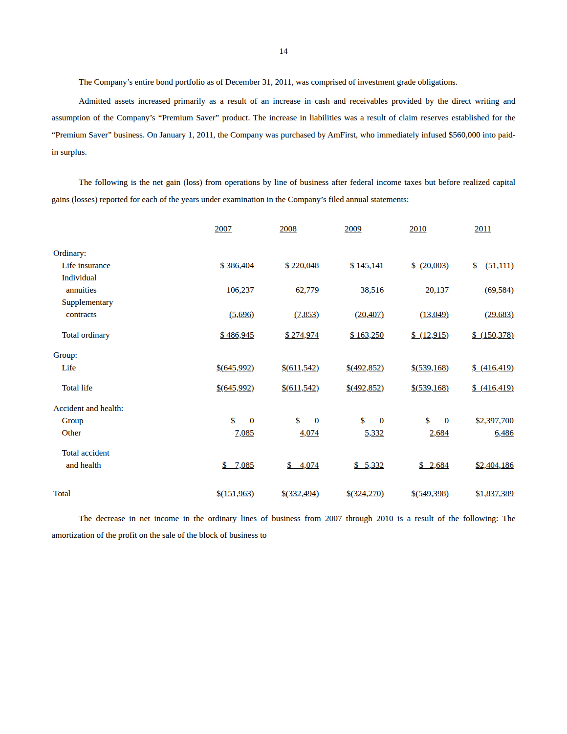14
The Company’s entire bond portfolio as of December 31, 2011, was comprised of investment grade obligations.
Admitted assets increased primarily as a result of an increase in cash and receivables provided by the direct writing and assumption of the Company’s “Premium Saver” product. The increase in liabilities was a result of claim reserves established for the “Premium Saver” business. On January 1, 2011, the Company was purchased by AmFirst, who immediately infused $560,000 into paid-in surplus.
The following is the net gain (loss) from operations by line of business after federal income taxes but before realized capital gains (losses) reported for each of the years under examination in the Company’s filed annual statements:
| | 2007 | 2008 | 2009 | 2010 | 2011 |
| --- | --- | --- | --- | --- | --- |
| Ordinary: | | | | | |
| Life insurance | $ 386,404 | $ 220,048 | $ 145,141 | $ (20,003) | $ (51,111) |
| Individual | | | | | |
| annuities | 106,237 | 62,779 | 38,516 | 20,137 | (69,584) |
| Supplementary | | | | | |
| contracts | (5,696) | (7,853) | (20,407) | (13,049) | (29,683) |
| Total ordinary | $ 486,945 | $ 274,974 | $ 163,250 | $ (12,915) | $ (150,378) |
| Group: | | | | | |
| Life | $(645,992) | $(611,542) | $(492,852) | $(539,168) | $ (416,419) |
| Total life | $(645,992) | $(611,542) | $(492,852) | $(539,168) | $ (416,419) |
| Accident and health: | | | | | |
| Group | $ 0 | $ 0 | $ 0 | $ 0 | $2,397,700 |
| Other | 7,085 | 4,074 | 5,332 | 2,684 | 6,486 |
| Total accident | | | | | |
| and health | $ 7,085 | $ 4,074 | $ 5,332 | $ 2,684 | $2,404,186 |
| Total | $(151,963) | $(332,494) | $(324,270) | $(549,398) | $1,837,389 |
The decrease in net income in the ordinary lines of business from 2007 through 2010 is a result of the following: The amortization of the profit on the sale of the block of business to